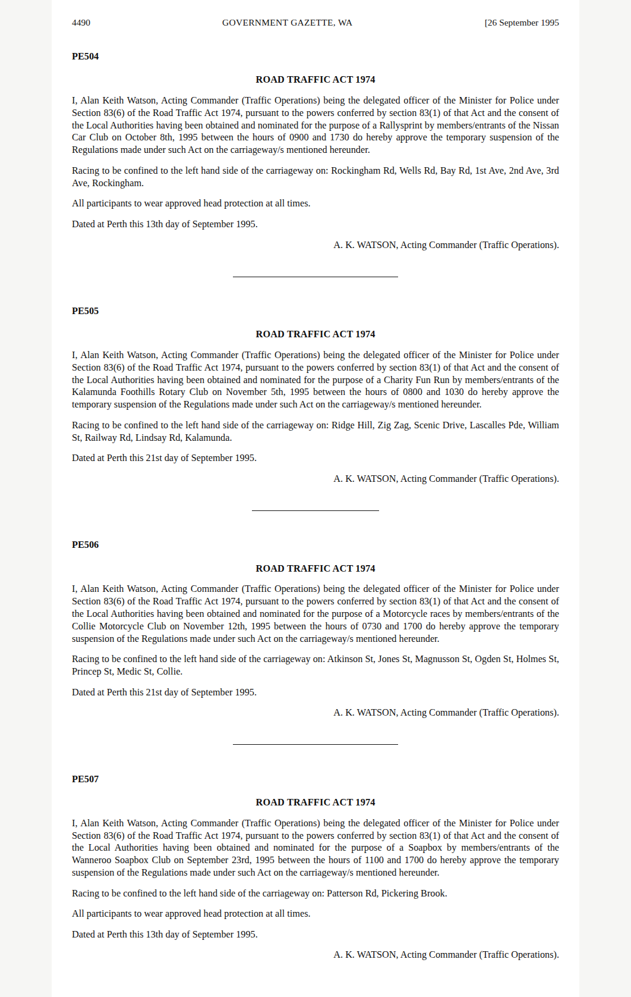4490 GOVERNMENT GAZETTE, WA [26 September 1995
PE504
ROAD TRAFFIC ACT 1974
I, Alan Keith Watson, Acting Commander (Traffic Operations) being the delegated officer of the Minister for Police under Section 83(6) of the Road Traffic Act 1974, pursuant to the powers conferred by section 83(1) of that Act and the consent of the Local Authorities having been obtained and nominated for the purpose of a Rallysprint by members/entrants of the Nissan Car Club on October 8th, 1995 between the hours of 0900 and 1730 do hereby approve the temporary suspension of the Regulations made under such Act on the carriageway/s mentioned hereunder.
Racing to be confined to the left hand side of the carriageway on: Rockingham Rd, Wells Rd, Bay Rd, 1st Ave, 2nd Ave, 3rd Ave, Rockingham.
All participants to wear approved head protection at all times.
Dated at Perth this 13th day of September 1995.
A. K. WATSON, Acting Commander (Traffic Operations).
PE505
ROAD TRAFFIC ACT 1974
I, Alan Keith Watson, Acting Commander (Traffic Operations) being the delegated officer of the Minister for Police under Section 83(6) of the Road Traffic Act 1974, pursuant to the powers conferred by section 83(1) of that Act and the consent of the Local Authorities having been obtained and nominated for the purpose of a Charity Fun Run by members/entrants of the Kalamunda Foothills Rotary Club on November 5th, 1995 between the hours of 0800 and 1030 do hereby approve the temporary suspension of the Regulations made under such Act on the carriageway/s mentioned hereunder.
Racing to be confined to the left hand side of the carriageway on: Ridge Hill, Zig Zag, Scenic Drive, Lascalles Pde, William St, Railway Rd, Lindsay Rd, Kalamunda.
Dated at Perth this 21st day of September 1995.
A. K. WATSON, Acting Commander (Traffic Operations).
PE506
ROAD TRAFFIC ACT 1974
I, Alan Keith Watson, Acting Commander (Traffic Operations) being the delegated officer of the Minister for Police under Section 83(6) of the Road Traffic Act 1974, pursuant to the powers conferred by section 83(1) of that Act and the consent of the Local Authorities having been obtained and nominated for the purpose of a Motorcycle races by members/entrants of the Collie Motorcycle Club on November 12th, 1995 between the hours of 0730 and 1700 do hereby approve the temporary suspension of the Regulations made under such Act on the carriageway/s mentioned hereunder.
Racing to be confined to the left hand side of the carriageway on: Atkinson St, Jones St, Magnusson St, Ogden St, Holmes St, Princep St, Medic St, Collie.
Dated at Perth this 21st day of September 1995.
A. K. WATSON, Acting Commander (Traffic Operations).
PE507
ROAD TRAFFIC ACT 1974
I, Alan Keith Watson, Acting Commander (Traffic Operations) being the delegated officer of the Minister for Police under Section 83(6) of the Road Traffic Act 1974, pursuant to the powers conferred by section 83(1) of that Act and the consent of the Local Authorities having been obtained and nominated for the purpose of a Soapbox by members/entrants of the Wanneroo Soapbox Club on September 23rd, 1995 between the hours of 1100 and 1700 do hereby approve the temporary suspension of the Regulations made under such Act on the carriageway/s mentioned hereunder.
Racing to be confined to the left hand side of the carriageway on: Patterson Rd, Pickering Brook.
All participants to wear approved head protection at all times.
Dated at Perth this 13th day of September 1995.
A. K. WATSON, Acting Commander (Traffic Operations).